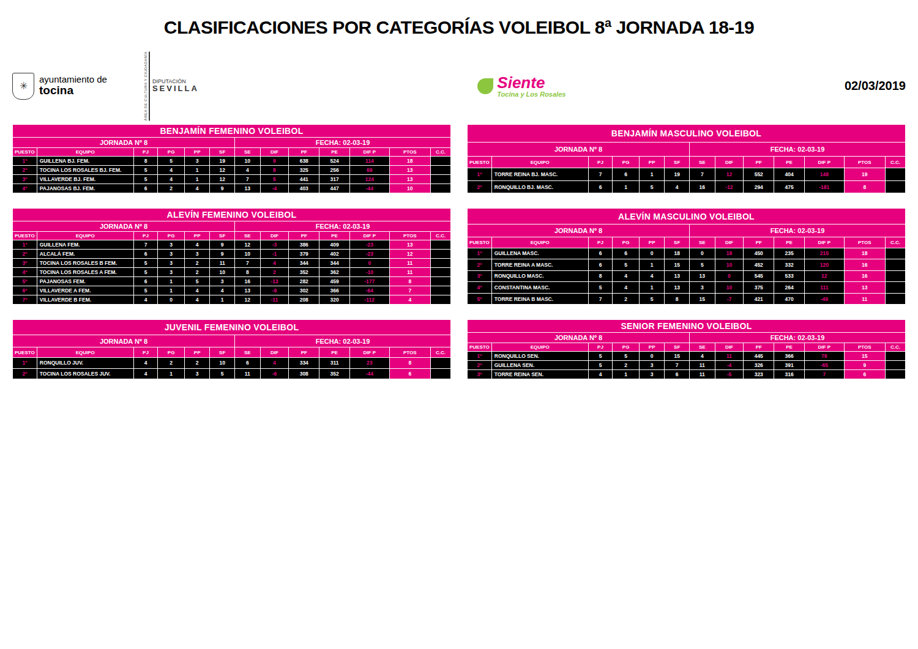CLASIFICACIONES POR CATEGORÍAS VOLEIBOL 8ª JORNADA 18-19
✳
ayuntamiento detocina
ÁREA DE CULTURA Y CIUDADANÍA
DIPUTACIÓN
SEVILLA
Siente
Tocina y Los Rosales
02/03/2019
| BENJAMÍN FEMENINO VOLEIBOL |
| JORNADA Nº 8 | FECHA: 02-03-19 |
| PUESTO | EQUIPO | PJ | PG | PP | SF | SE | DIF | PF | PE | DIF P | PTOS | C.C. |
| 1º | GUILLENA BJ. FEM. | 8 | 5 | 3 | 19 | 10 | 9 | 638 | 524 | 114 | 18 | |
| 2º | TOCINA LOS ROSALES BJ. FEM. | 5 | 4 | 1 | 12 | 4 | 8 | 325 | 256 | 69 | 13 | |
| 3º | VILLAVERDE BJ. FEM. | 5 | 4 | 1 | 12 | 7 | 5 | 441 | 317 | 124 | 13 | |
| 4º | PAJANOSAS BJ. FEM. | 6 | 2 | 4 | 9 | 13 | -4 | 403 | 447 | -44 | 10 | |
| BENJAMÍN MASCULINO VOLEIBOL |
| JORNADA Nº 8 | FECHA: 02-03-19 |
| PUESTO | EQUIPO | PJ | PG | PP | SF | SE | DIF | PF | PE | DIF P | PTOS | C.C. |
| 1º | TORRE REINA BJ. MASC. | 7 | 6 | 1 | 19 | 7 | 12 | 552 | 404 | 148 | 19 | |
| 2º | RONQUILLO BJ. MASC. | 6 | 1 | 5 | 4 | 16 | -12 | 294 | 475 | -181 | 8 | |
| ALEVÍN FEMENINO VOLEIBOL |
| JORNADA Nº 8 | FECHA: 02-03-19 |
| PUESTO | EQUIPO | PJ | PG | PP | SF | SE | DIF | PF | PE | DIF P | PTOS | C.C. |
| 1º | GUILLENA FEM. | 7 | 3 | 4 | 9 | 12 | -3 | 386 | 409 | -23 | 13 | |
| 2º | ALCALÁ FEM. | 6 | 3 | 3 | 9 | 10 | -1 | 379 | 402 | -23 | 12 | |
| 3º | TOCINA LOS ROSALES B FEM. | 5 | 3 | 2 | 11 | 7 | 4 | 344 | 344 | 0 | 11 | |
| 4º | TOCINA LOS ROSALES A FEM. | 5 | 3 | 2 | 10 | 8 | 2 | 352 | 362 | -10 | 11 | |
| 5º | PAJANOSAS FEM. | 6 | 1 | 5 | 3 | 16 | -13 | 282 | 459 | -177 | 8 | |
| 6º | VILLAVERDE A FEM. | 5 | 1 | 4 | 4 | 13 | -9 | 302 | 366 | -64 | 7 | |
| 7º | VILLAVERDE B FEM. | 4 | 0 | 4 | 1 | 12 | -11 | 208 | 320 | -112 | 4 | |
| ALEVÍN MASCULINO VOLEIBOL |
| JORNADA Nº 8 | FECHA: 02-03-19 |
| PUESTO | EQUIPO | PJ | PG | PP | SF | SE | DIF | PF | PE | DIF P | PTOS | C.C. |
| 1º | GUILLENA MASC. | 6 | 6 | 0 | 18 | 0 | 18 | 450 | 235 | 215 | 18 | |
| 2º | TORRE REINA A MASC. | 6 | 5 | 1 | 15 | 5 | 10 | 452 | 332 | 120 | 16 | |
| 3º | RONQUILLO MASC. | 8 | 4 | 4 | 13 | 13 | 0 | 545 | 533 | 12 | 16 | |
| 4º | CONSTANTINA MASC. | 5 | 4 | 1 | 13 | 3 | 10 | 375 | 264 | 111 | 13 | |
| 5º | TORRE REINA B MASC. | 7 | 2 | 5 | 8 | 15 | -7 | 421 | 470 | -49 | 11 | |
| JUVENIL FEMENINO VOLEIBOL |
| JORNADA Nº 8 | FECHA: 02-03-19 |
| PUESTO | EQUIPO | PJ | PG | PP | SF | SE | DIF | PF | PE | DIF P | PTOS | C.C. |
| 1º | RONQUILLO JUV. | 4 | 2 | 2 | 10 | 6 | 4 | 334 | 311 | 23 | 8 | |
| 2º | TOCINA LOS ROSALES JUV. | 4 | 1 | 3 | 5 | 11 | -6 | 308 | 352 | -44 | 6 | |
| SENIOR FEMENINO VOLEIBOL |
| JORNADA Nº 8 | FECHA: 02-03-19 |
| PUESTO | EQUIPO | PJ | PG | PP | SF | SE | DIF | PF | PE | DIF P | PTOS | C.C. |
| 1º | RONQUILLO SEN. | 5 | 5 | 0 | 15 | 4 | 11 | 445 | 366 | 79 | 15 | |
| 2º | GUILLENA SEN. | 5 | 2 | 3 | 7 | 11 | -4 | 326 | 391 | -65 | 9 | |
| 3º | TORRE REINA SEN. | 4 | 1 | 3 | 6 | 11 | -5 | 323 | 316 | 7 | 6 | |